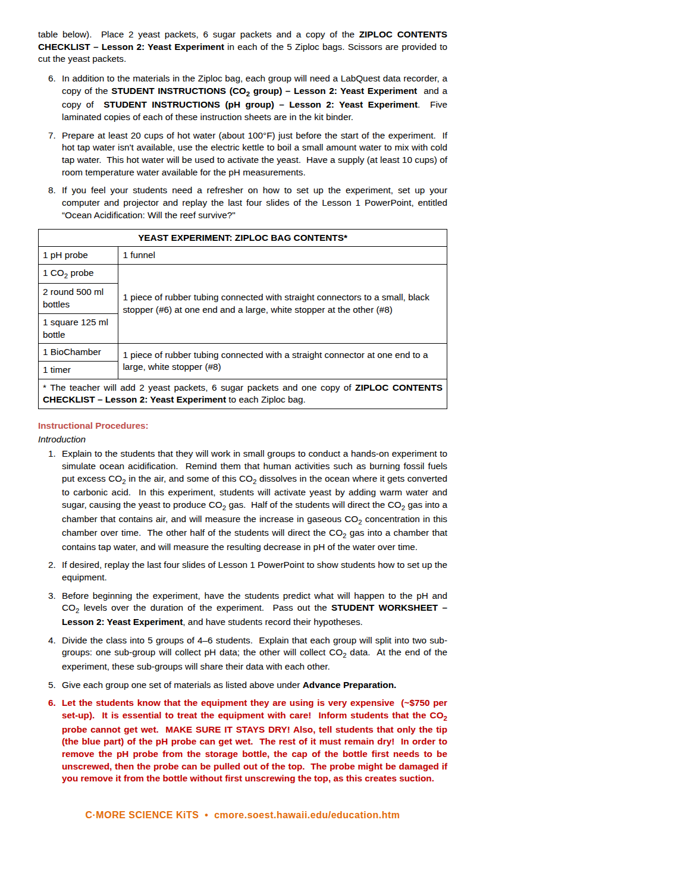table below). Place 2 yeast packets, 6 sugar packets and a copy of the ZIPLOC CONTENTS CHECKLIST – Lesson 2: Yeast Experiment in each of the 5 Ziploc bags. Scissors are provided to cut the yeast packets.
In addition to the materials in the Ziploc bag, each group will need a LabQuest data recorder, a copy of the STUDENT INSTRUCTIONS (CO2 group) – Lesson 2: Yeast Experiment and a copy of STUDENT INSTRUCTIONS (pH group) – Lesson 2: Yeast Experiment. Five laminated copies of each of these instruction sheets are in the kit binder.
Prepare at least 20 cups of hot water (about 100°F) just before the start of the experiment. If hot tap water isn't available, use the electric kettle to boil a small amount water to mix with cold tap water. This hot water will be used to activate the yeast. Have a supply (at least 10 cups) of room temperature water available for the pH measurements.
If you feel your students need a refresher on how to set up the experiment, set up your computer and projector and replay the last four slides of the Lesson 1 PowerPoint, entitled “Ocean Acidification: Will the reef survive?"
| YEAST EXPERIMENT: ZIPLOC BAG CONTENTS* |
| --- |
| 1 pH probe | 1 funnel |
| 1 CO 2 probe | 1 piece of rubber tubing connected with straight connectors to a small, black stopper (#6) at one end and a large, white stopper at the other (#8) |
| 2 round 500 ml bottles |
| 1 square 125 ml bottle |
| 1 BioChamber | 1 piece of rubber tubing connected with a straight connector at one end to a large, white stopper (#8) |
| 1 timer |
| * The teacher will add 2 yeast packets, 6 sugar packets and one copy of ZIPLOC CONTENTS CHECKLIST – Lesson 2: Yeast Experiment to each Ziploc bag. |
Instructional Procedures:
Introduction
Explain to the students that they will work in small groups to conduct a hands-on experiment to simulate ocean acidification. Remind them that human activities such as burning fossil fuels put excess CO2 in the air, and some of this CO2 dissolves in the ocean where it gets converted to carbonic acid. In this experiment, students will activate yeast by adding warm water and sugar, causing the yeast to produce CO2 gas. Half of the students will direct the CO2 gas into a chamber that contains air, and will measure the increase in gaseous CO2 concentration in this chamber over time. The other half of the students will direct the CO2 gas into a chamber that contains tap water, and will measure the resulting decrease in pH of the water over time.
If desired, replay the last four slides of Lesson 1 PowerPoint to show students how to set up the equipment.
Before beginning the experiment, have the students predict what will happen to the pH and CO2 levels over the duration of the experiment. Pass out the STUDENT WORKSHEET – Lesson 2: Yeast Experiment, and have students record their hypotheses.
Divide the class into 5 groups of 4–6 students. Explain that each group will split into two sub-groups: one sub-group will collect pH data; the other will collect CO2 data. At the end of the experiment, these sub-groups will share their data with each other.
Give each group one set of materials as listed above under Advance Preparation.
Let the students know that the equipment they are using is very expensive (~$750 per set-up). It is essential to treat the equipment with care! Inform students that the CO2 probe cannot get wet. MAKE SURE IT STAYS DRY! Also, tell students that only the tip (the blue part) of the pH probe can get wet. The rest of it must remain dry! In order to remove the pH probe from the storage bottle, the cap of the bottle first needs to be unscrewed, then the probe can be pulled out of the top. The probe might be damaged if you remove it from the bottle without first unscrewing the top, as this creates suction.
C·MORE SCIENCE KiTS • cmore.soest.hawaii.edu/education.htm